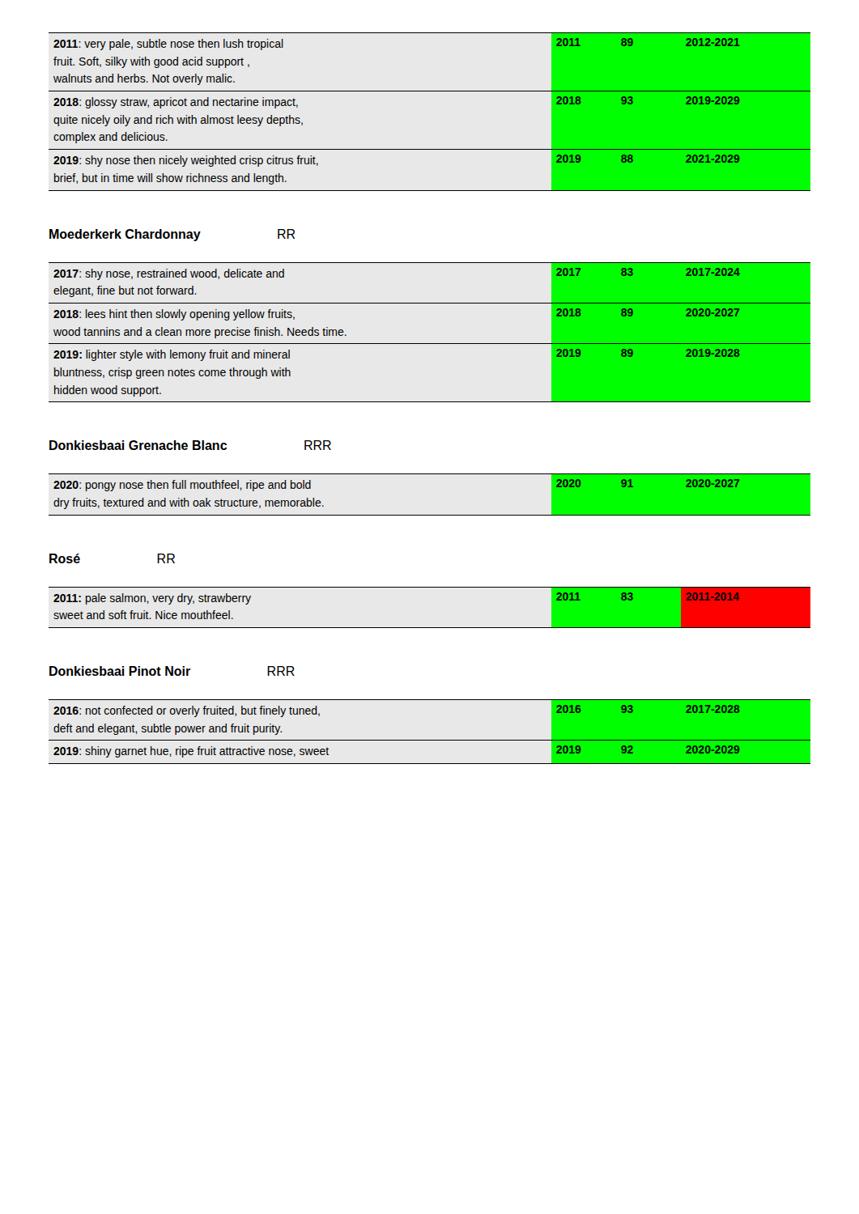| 2011 : very pale, subtle nose then lush tropical fruit. Soft, silky with good acid support , walnuts and herbs. Not overly malic. | 2011 | 89 | 2012-2021 |
| 2018 : glossy straw, apricot and nectarine impact, quite nicely oily and rich with almost leesy depths, complex and delicious. | 2018 | 93 | 2019-2029 |
| 2019 : shy nose then nicely weighted crisp citrus fruit, brief, but in time will show richness and length. | 2019 | 88 | 2021-2029 |
Moederkerk Chardonnay RR
| 2017 : shy nose, restrained wood, delicate and elegant, fine but not forward. | 2017 | 83 | 2017-2024 |
| 2018 : lees hint then slowly opening yellow fruits, wood tannins and a clean more precise finish. Needs time. | 2018 | 89 | 2020-2027 |
| 2019: lighter style with lemony fruit and mineral bluntness, crisp green notes come through with hidden wood support. | 2019 | 89 | 2019-2028 |
Donkiesbaai Grenache Blanc RRR
| 2020 : pongy nose then full mouthfeel, ripe and bold dry fruits, textured and with oak structure, memorable. | 2020 | 91 | 2020-2027 |
Rosé RR
| 2011: pale salmon, very dry, strawberry sweet and soft fruit. Nice mouthfeel. | 2011 | 83 | 2011-2014 |
Donkiesbaai Pinot Noir RRR
| 2016 : not confected or overly fruited, but finely tuned, deft and elegant, subtle power and fruit purity. | 2016 | 93 | 2017-2028 |
| 2019 : shiny garnet hue, ripe fruit attractive nose, sweet | 2019 | 92 | 2020-2029 |